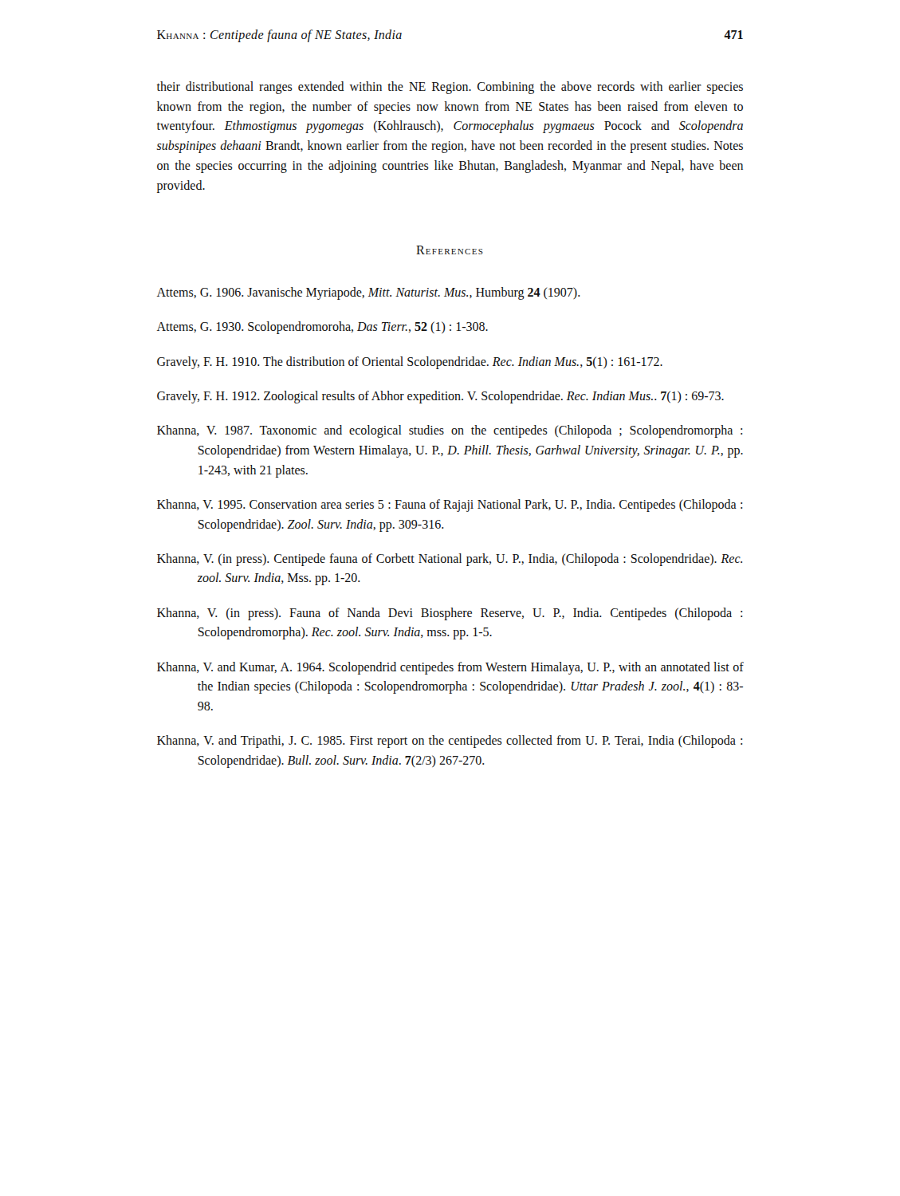Khanna : Centipede fauna of NE States, India 471
their distributional ranges extended within the NE Region. Combining the above records with earlier species known from the region, the number of species now known from NE States has been raised from eleven to twentyfour. Ethmostigmus pygomegas (Kohlrausch), Cormocephalus pygmaeus Pocock and Scolopendra subspinipes dehaani Brandt, known earlier from the region, have not been recorded in the present studies. Notes on the species occurring in the adjoining countries like Bhutan, Bangladesh, Myanmar and Nepal, have been provided.
References
Attems, G. 1906. Javanische Myriapode, Mitt. Naturist. Mus., Humburg 24 (1907).
Attems, G. 1930. Scolopendromoroha, Das Tierr., 52 (1) : 1-308.
Gravely, F. H. 1910. The distribution of Oriental Scolopendridae. Rec. Indian Mus., 5(1) : 161-172.
Gravely, F. H. 1912. Zoological results of Abhor expedition. V. Scolopendridae. Rec. Indian Mus.. 7(1) : 69-73.
Khanna, V. 1987. Taxonomic and ecological studies on the centipedes (Chilopoda ; Scolopendromorpha : Scolopendridae) from Western Himalaya, U. P., D. Phill. Thesis, Garhwal University, Srinagar. U. P., pp. 1-243, with 21 plates.
Khanna, V. 1995. Conservation area series 5 : Fauna of Rajaji National Park, U. P., India. Centipedes (Chilopoda : Scolopendridae). Zool. Surv. India, pp. 309-316.
Khanna, V. (in press). Centipede fauna of Corbett National park, U. P., India, (Chilopoda : Scolopendridae). Rec. zool. Surv. India, Mss. pp. 1-20.
Khanna, V. (in press). Fauna of Nanda Devi Biosphere Reserve, U. P., India. Centipedes (Chilopoda : Scolopendromorpha). Rec. zool. Surv. India, mss. pp. 1-5.
Khanna, V. and Kumar, A. 1964. Scolopendrid centipedes from Western Himalaya, U. P., with an annotated list of the Indian species (Chilopoda : Scolopendromorpha : Scolopendridae). Uttar Pradesh J. zool., 4(1) : 83-98.
Khanna, V. and Tripathi, J. C. 1985. First report on the centipedes collected from U. P. Terai, India (Chilopoda : Scolopendridae). Bull. zool. Surv. India. 7(2/3) 267-270.